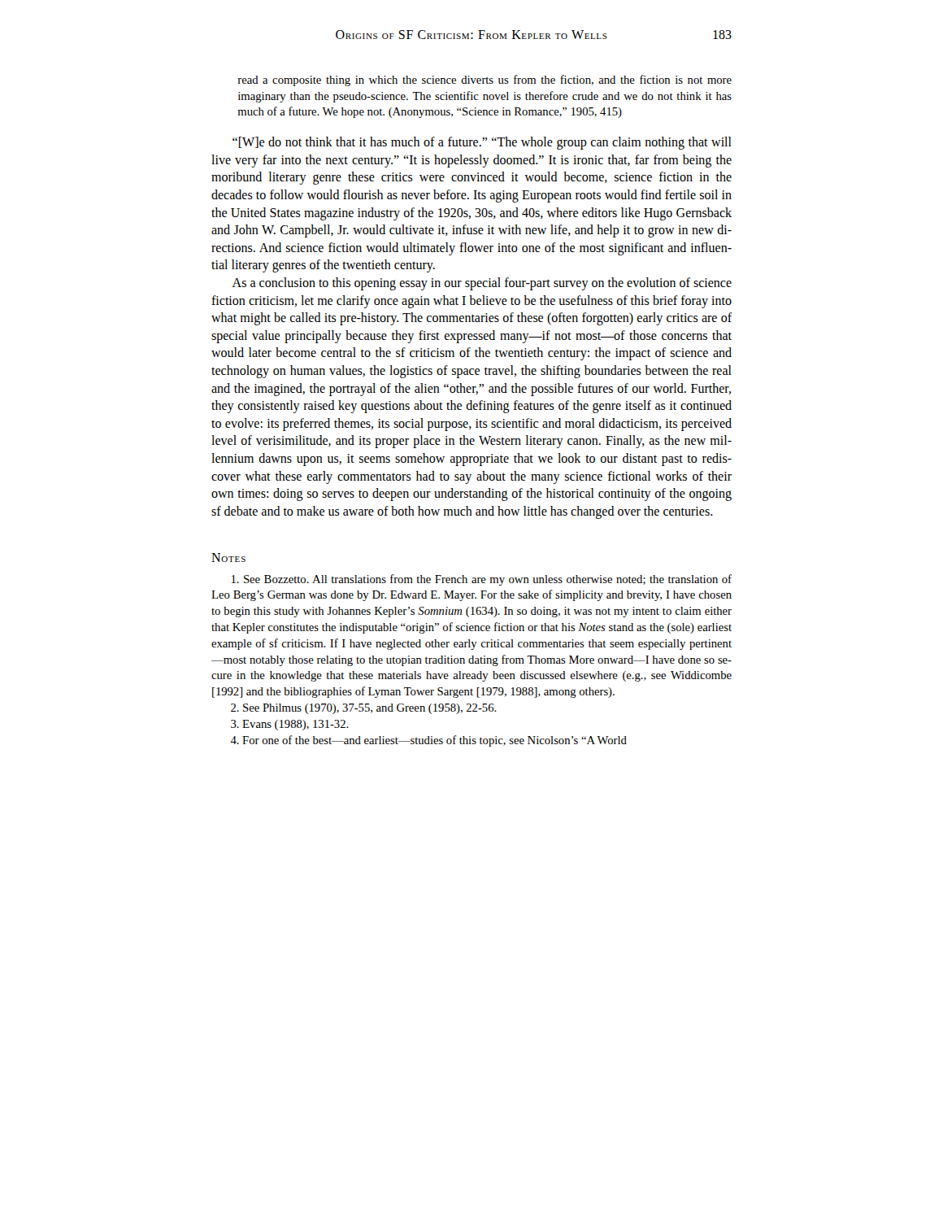Origins of SF Criticism: From Kepler to Wells 183
read a composite thing in which the science diverts us from the fiction, and the fiction is not more imaginary than the pseudo-science. The scientific novel is therefore crude and we do not think it has much of a future. We hope not. (Anonymous, “Science in Romance,” 1905, 415)
“[W]e do not think that it has much of a future.” “The whole group can claim nothing that will live very far into the next century.” “It is hopelessly doomed.” It is ironic that, far from being the moribund literary genre these critics were convinced it would become, science fiction in the decades to follow would flourish as never before. Its aging European roots would find fertile soil in the United States magazine industry of the 1920s, 30s, and 40s, where editors like Hugo Gernsback and John W. Campbell, Jr. would cultivate it, infuse it with new life, and help it to grow in new directions. And science fiction would ultimately flower into one of the most significant and influential literary genres of the twentieth century.
As a conclusion to this opening essay in our special four-part survey on the evolution of science fiction criticism, let me clarify once again what I believe to be the usefulness of this brief foray into what might be called its pre-history. The commentaries of these (often forgotten) early critics are of special value principally because they first expressed many—if not most—of those concerns that would later become central to the sf criticism of the twentieth century: the impact of science and technology on human values, the logistics of space travel, the shifting boundaries between the real and the imagined, the portrayal of the alien “other,” and the possible futures of our world. Further, they consistently raised key questions about the defining features of the genre itself as it continued to evolve: its preferred themes, its social purpose, its scientific and moral didacticism, its perceived level of verisimilitude, and its proper place in the Western literary canon. Finally, as the new millennium dawns upon us, it seems somehow appropriate that we look to our distant past to rediscover what these early commentators had to say about the many science fictional works of their own times: doing so serves to deepen our understanding of the historical continuity of the ongoing sf debate and to make us aware of both how much and how little has changed over the centuries.
Notes
1. See Bozzetto. All translations from the French are my own unless otherwise noted; the translation of Leo Berg’s German was done by Dr. Edward E. Mayer. For the sake of simplicity and brevity, I have chosen to begin this study with Johannes Kepler’s Somnium (1634). In so doing, it was not my intent to claim either that Kepler constitutes the indisputable “origin” of science fiction or that his Notes stand as the (sole) earliest example of sf criticism. If I have neglected other early critical commentaries that seem especially pertinent—most notably those relating to the utopian tradition dating from Thomas More onward—I have done so secure in the knowledge that these materials have already been discussed elsewhere (e.g., see Widdicombe [1992] and the bibliographies of Lyman Tower Sargent [1979, 1988], among others).
2. See Philmus (1970), 37-55, and Green (1958), 22-56.
3. Evans (1988), 131-32.
4. For one of the best—and earliest—studies of this topic, see Nicolson’s “A World